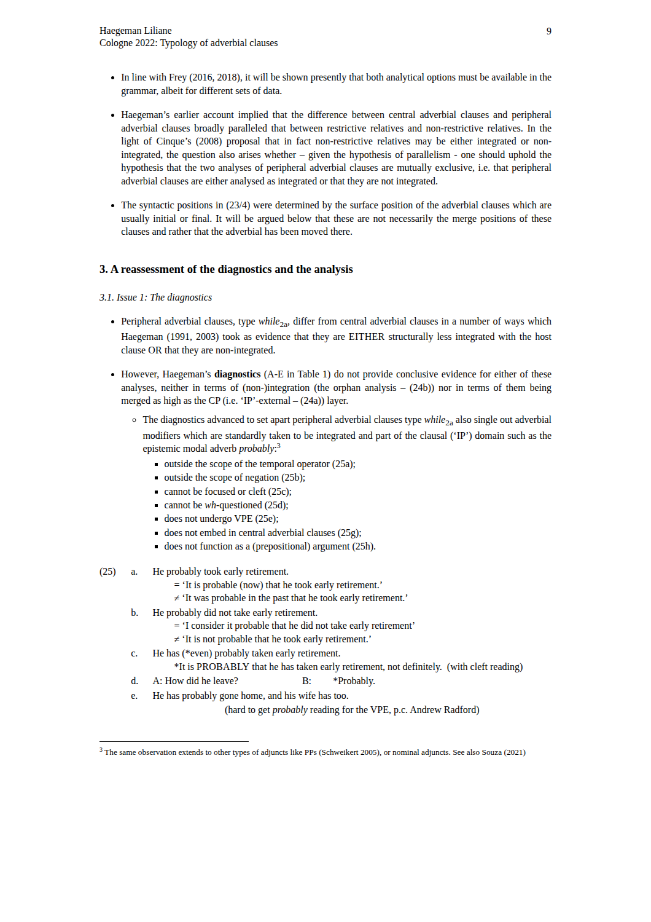9
Haegeman Liliane
Cologne 2022: Typology of adverbial clauses
In line with Frey (2016, 2018), it will be shown presently that both analytical options must be available in the grammar, albeit for different sets of data.
Haegeman’s earlier account implied that the difference between central adverbial clauses and peripheral adverbial clauses broadly paralleled that between restrictive relatives and non-restrictive relatives. In the light of Cinque’s (2008) proposal that in fact non-restrictive relatives may be either integrated or non-integrated, the question also arises whether – given the hypothesis of parallelism - one should uphold the hypothesis that the two analyses of peripheral adverbial clauses are mutually exclusive, i.e. that peripheral adverbial clauses are either analysed as integrated or that they are not integrated.
The syntactic positions in (23/4) were determined by the surface position of the adverbial clauses which are usually initial or final. It will be argued below that these are not necessarily the merge positions of these clauses and rather that the adverbial has been moved there.
3. A reassessment of the diagnostics and the analysis
3.1. Issue 1: The diagnostics
Peripheral adverbial clauses, type while2a, differ from central adverbial clauses in a number of ways which Haegeman (1991, 2003) took as evidence that they are EITHER structurally less integrated with the host clause OR that they are non-integrated.
However, Haegeman’s diagnostics (A-E in Table 1) do not provide conclusive evidence for either of these analyses, neither in terms of (non-)integration (the orphan analysis – (24b)) nor in terms of them being merged as high as the CP (i.e. ‘IP’-external – (24a)) layer.
The diagnostics advanced to set apart peripheral adverbial clauses type while2a also single out adverbial modifiers which are standardly taken to be integrated and part of the clausal (‘IP’) domain such as the epistemic modal adverb probably:3
outside the scope of the temporal operator (25a);
outside the scope of negation (25b);
cannot be focused or cleft (25c);
cannot be wh-questioned (25d);
does not undergo VPE (25e);
does not embed in central adverbial clauses (25g);
does not function as a (prepositional) argument (25h).
| (25) | a. | He probably took early retirement. = ‘It is probable (now) that he took early retirement.’ ≠ ‘It was probable in the past that he took early retirement.’ |
| | b. | He probably did not take early retirement. = ‘I consider it probable that he did not take early retirement’ ≠ ‘It is not probable that he took early retirement.’ |
| | c. | He has (*even) probably taken early retirement. *It is PROBABLY that he has taken early retirement, not definitely. (with cleft reading) |
| | d. | A: How did he leave? B: *Probably. |
| | e. | He has probably gone home, and his wife has too. (hard to get probably reading for the VPE, p.c. Andrew Radford) |
3 The same observation extends to other types of adjuncts like PPs (Schweikert 2005), or nominal adjuncts. See also Souza (2021)